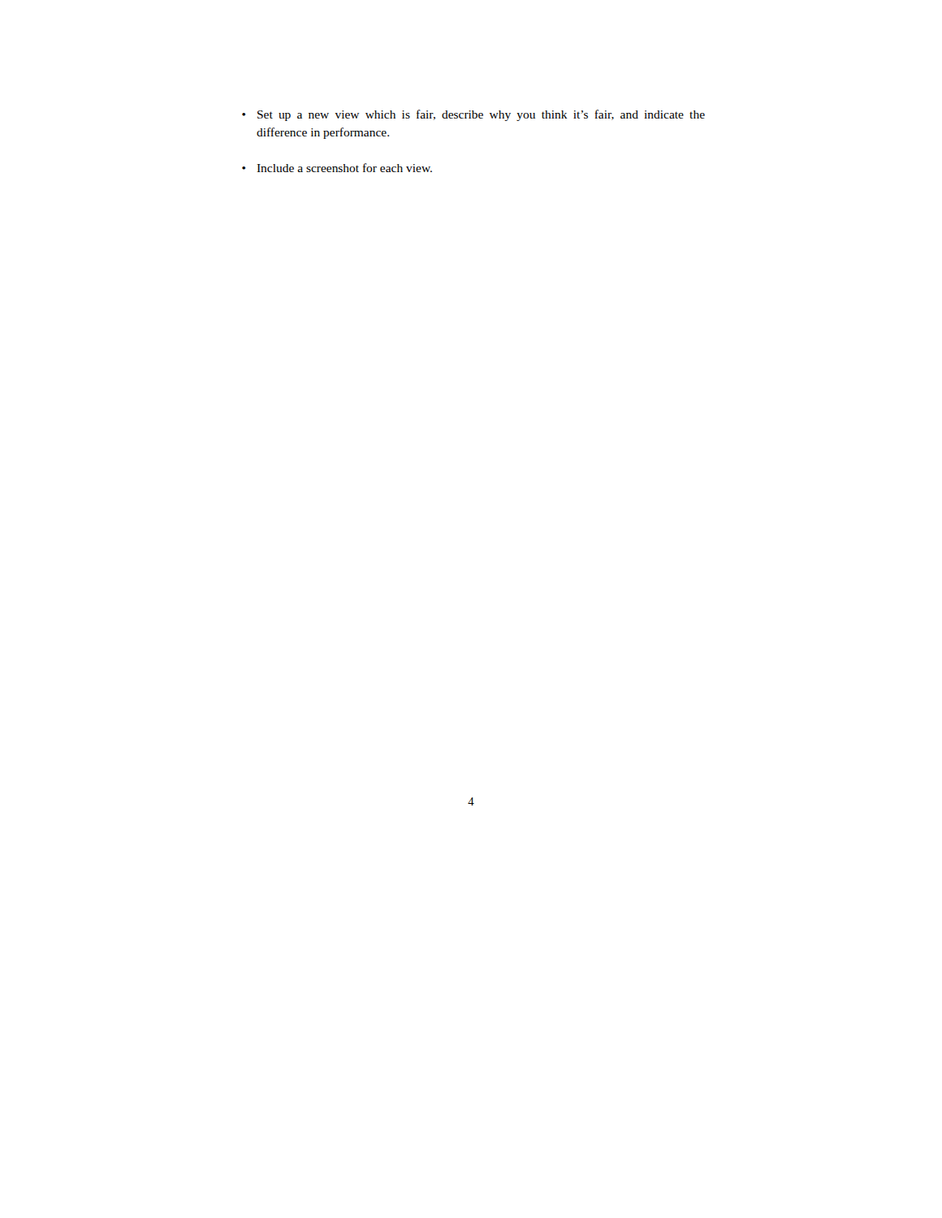Set up a new view which is fair, describe why you think it’s fair, and indicate the difference in performance.
Include a screenshot for each view.
4